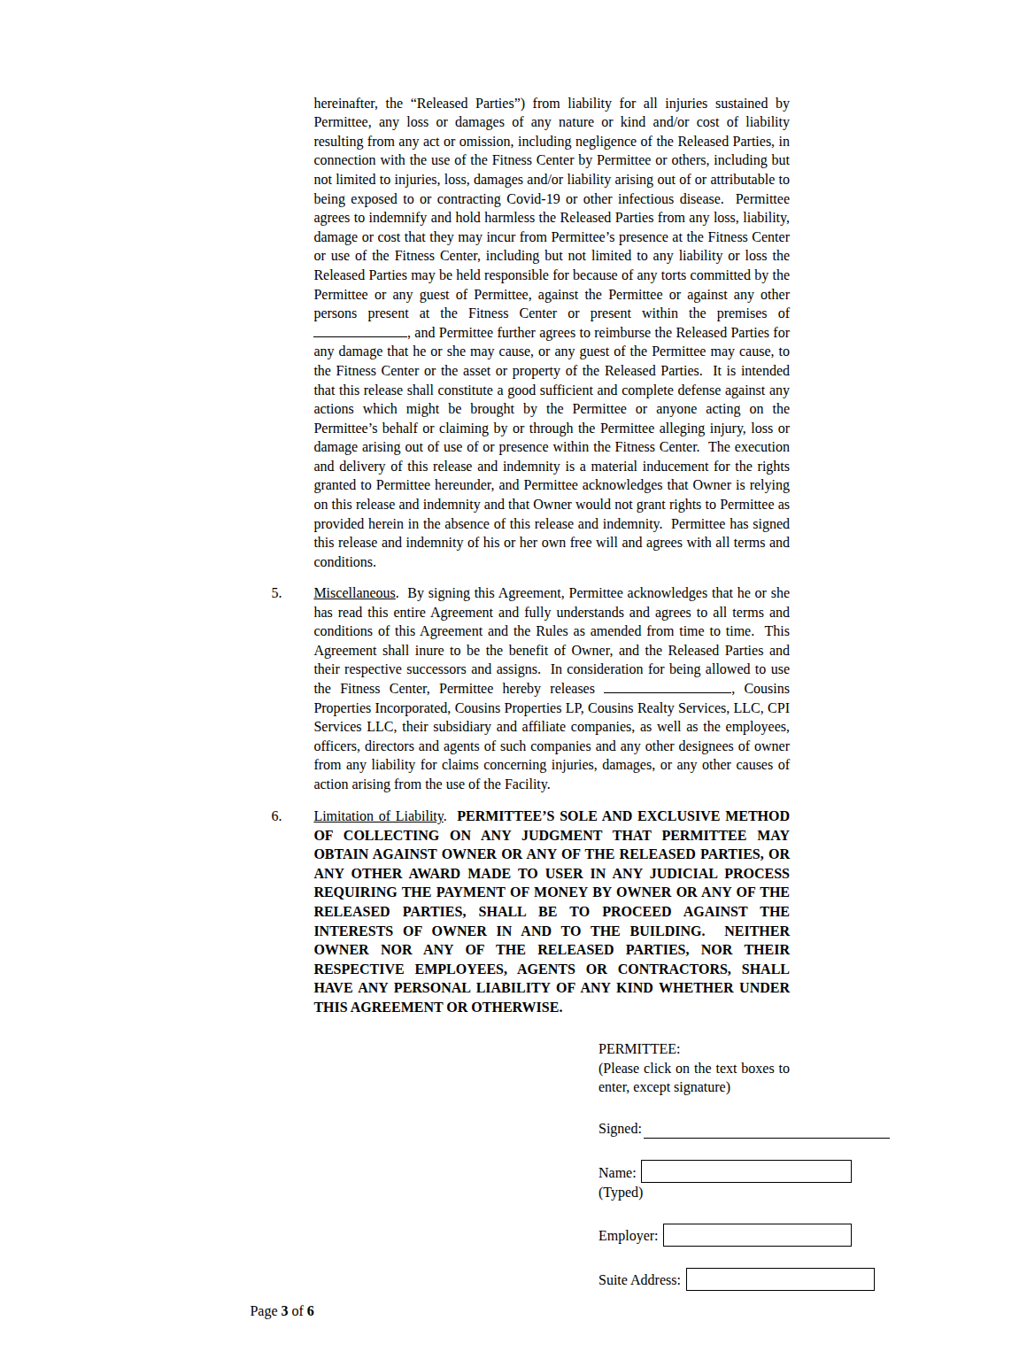hereinafter, the “Released Parties”) from liability for all injuries sustained by Permittee, any loss or damages of any nature or kind and/or cost of liability resulting from any act or omission, including negligence of the Released Parties, in connection with the use of the Fitness Center by Permittee or others, including but not limited to injuries, loss, damages and/or liability arising out of or attributable to being exposed to or contracting Covid-19 or other infectious disease. Permittee agrees to indemnify and hold harmless the Released Parties from any loss, liability, damage or cost that they may incur from Permittee’s presence at the Fitness Center or use of the Fitness Center, including but not limited to any liability or loss the Released Parties may be held responsible for because of any torts committed by the Permittee or any guest of Permittee, against the Permittee or against any other persons present at the Fitness Center or present within the premises of , and Permittee further agrees to reimburse the Released Parties for any damage that he or she may cause, or any guest of the Permittee may cause, to the Fitness Center or the asset or property of the Released Parties. It is intended that this release shall constitute a good sufficient and complete defense against any actions which might be brought by the Permittee or anyone acting on the Permittee’s behalf or claiming by or through the Permittee alleging injury, loss or damage arising out of use of or presence within the Fitness Center. The execution and delivery of this release and indemnity is a material inducement for the rights granted to Permittee hereunder, and Permittee acknowledges that Owner is relying on this release and indemnity and that Owner would not grant rights to Permittee as provided herein in the absence of this release and indemnity. Permittee has signed this release and indemnity of his or her own free will and agrees with all terms and conditions.
5.
Miscellaneous. By signing this Agreement, Permittee acknowledges that he or she has read this entire Agreement and fully understands and agrees to all terms and conditions of this Agreement and the Rules as amended from time to time. This Agreement shall inure to be the benefit of Owner, and the Released Parties and their respective successors and assigns. In consideration for being allowed to use the Fitness Center, Permittee hereby releases , Cousins Properties Incorporated, Cousins Properties LP, Cousins Realty Services, LLC, CPI Services LLC, their subsidiary and affiliate companies, as well as the employees, officers, directors and agents of such companies and any other designees of owner from any liability for claims concerning injuries, damages, or any other causes of action arising from the use of the Facility.
6.
Limitation of Liability. PERMITTEE’S SOLE AND EXCLUSIVE METHOD OF COLLECTING ON ANY JUDGMENT THAT PERMITTEE MAY OBTAIN AGAINST OWNER OR ANY OF THE RELEASED PARTIES, OR ANY OTHER AWARD MADE TO USER IN ANY JUDICIAL PROCESS REQUIRING THE PAYMENT OF MONEY BY OWNER OR ANY OF THE RELEASED PARTIES, SHALL BE TO PROCEED AGAINST THE INTERESTS OF OWNER IN AND TO THE BUILDING. NEITHER OWNER NOR ANY OF THE RELEASED PARTIES, NOR THEIR RESPECTIVE EMPLOYEES, AGENTS OR CONTRACTORS, SHALL HAVE ANY PERSONAL LIABILITY OF ANY KIND WHETHER UNDER THIS AGREEMENT OR OTHERWISE.
PERMITTEE:
(Please click on the text boxes to enter, except signature)
Signed:
Name:
(Typed)
Employer:
Suite Address:
Page 3 of 6